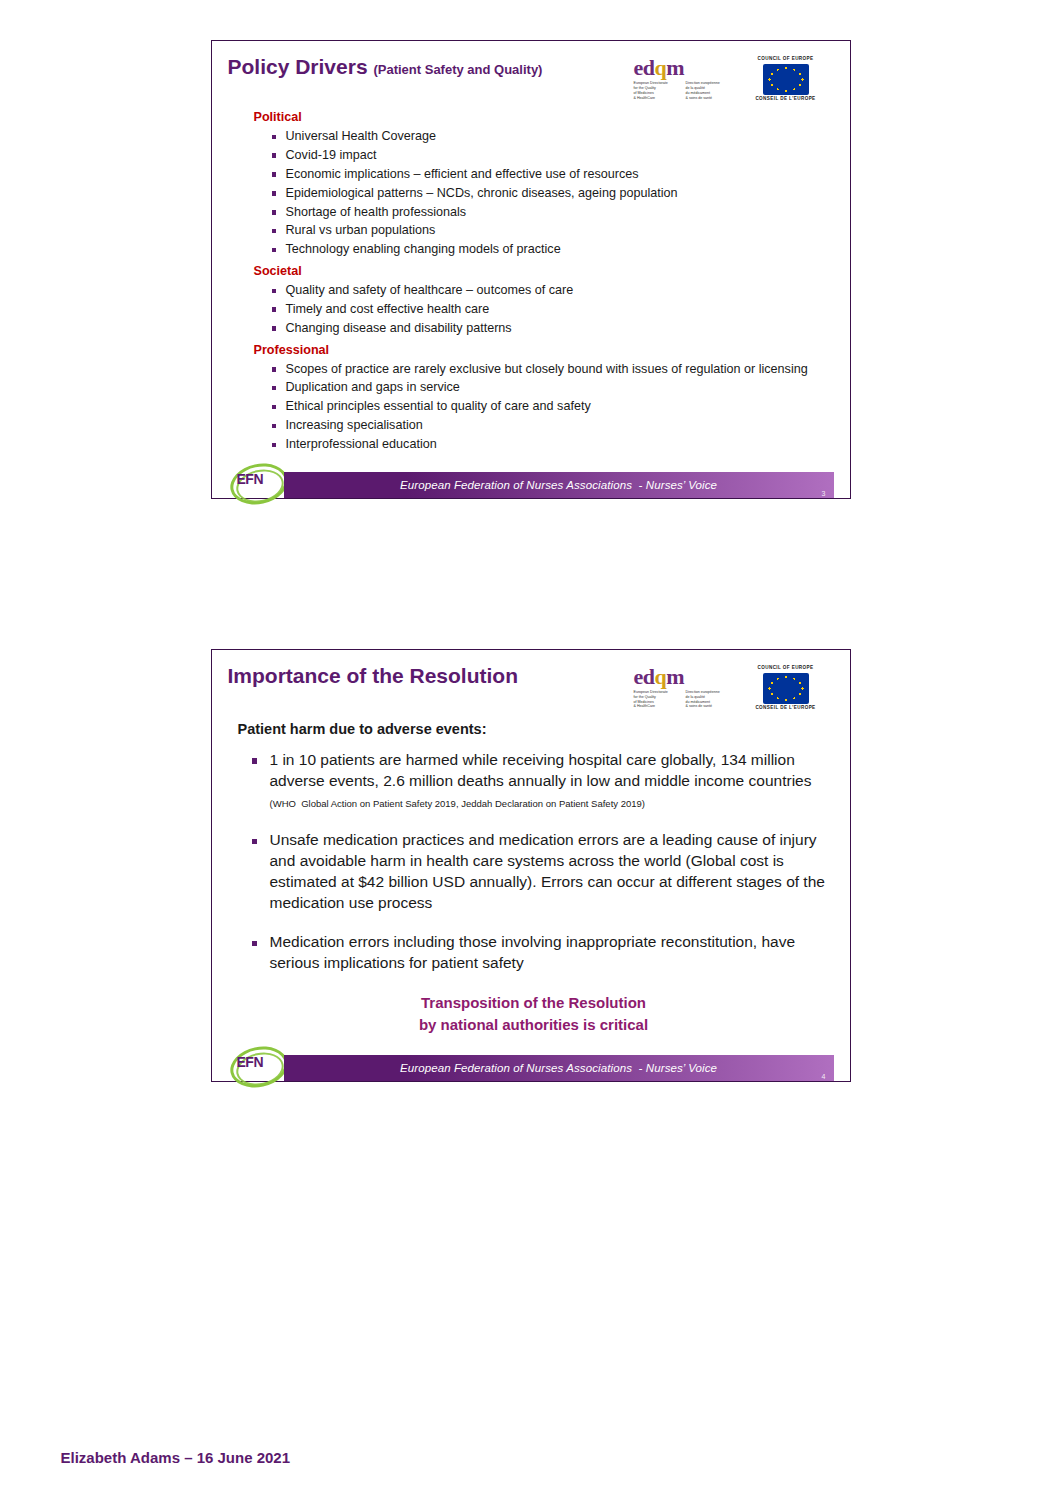Policy Drivers (Patient Safety and Quality)
edqm
European Directorate
for the Quality
of Medicines
& HealthCare
Direction européenne
de la qualité
du médicament
& soins de santé
COUNCIL OF EUROPE
CONSEIL DE L'EUROPE
Political
Universal Health Coverage
Covid-19 impact
Economic implications – efficient and effective use of resources
Epidemiological patterns – NCDs, chronic diseases, ageing population
Shortage of health professionals
Rural vs urban populations
Technology enabling changing models of practice
Societal
Quality and safety of healthcare – outcomes of care
Timely and cost effective health care
Changing disease and disability patterns
Professional
Scopes of practice are rarely exclusive but closely bound with issues of regulation or licensing
Duplication and gaps in service
Ethical principles essential to quality of care and safety
Increasing specialisation
Interprofessional education
EFN
European Federation of Nurses Associations - Nurses’ Voice 3
Importance of the Resolution
edqm
European Directorate
for the Quality
of Medicines
& HealthCare
Direction européenne
de la qualité
du médicament
& soins de santé
COUNCIL OF EUROPE
CONSEIL DE L'EUROPE
Patient harm due to adverse events:
1 in 10 patients are harmed while receiving hospital care globally, 134 million adverse events, 2.6 million deaths annually in low and middle income countries (WHO Global Action on Patient Safety 2019, Jeddah Declaration on Patient Safety 2019)
Unsafe medication practices and medication errors are a leading cause of injury and avoidable harm in health care systems across the world (Global cost is estimated at $42 billion USD annually). Errors can occur at different stages of the medication use process
Medication errors including those involving inappropriate reconstitution, have serious implications for patient safety
Transposition of the Resolution
by national authorities is critical
EFN
European Federation of Nurses Associations - Nurses’ Voice 4
Elizabeth Adams – 16 June 2021